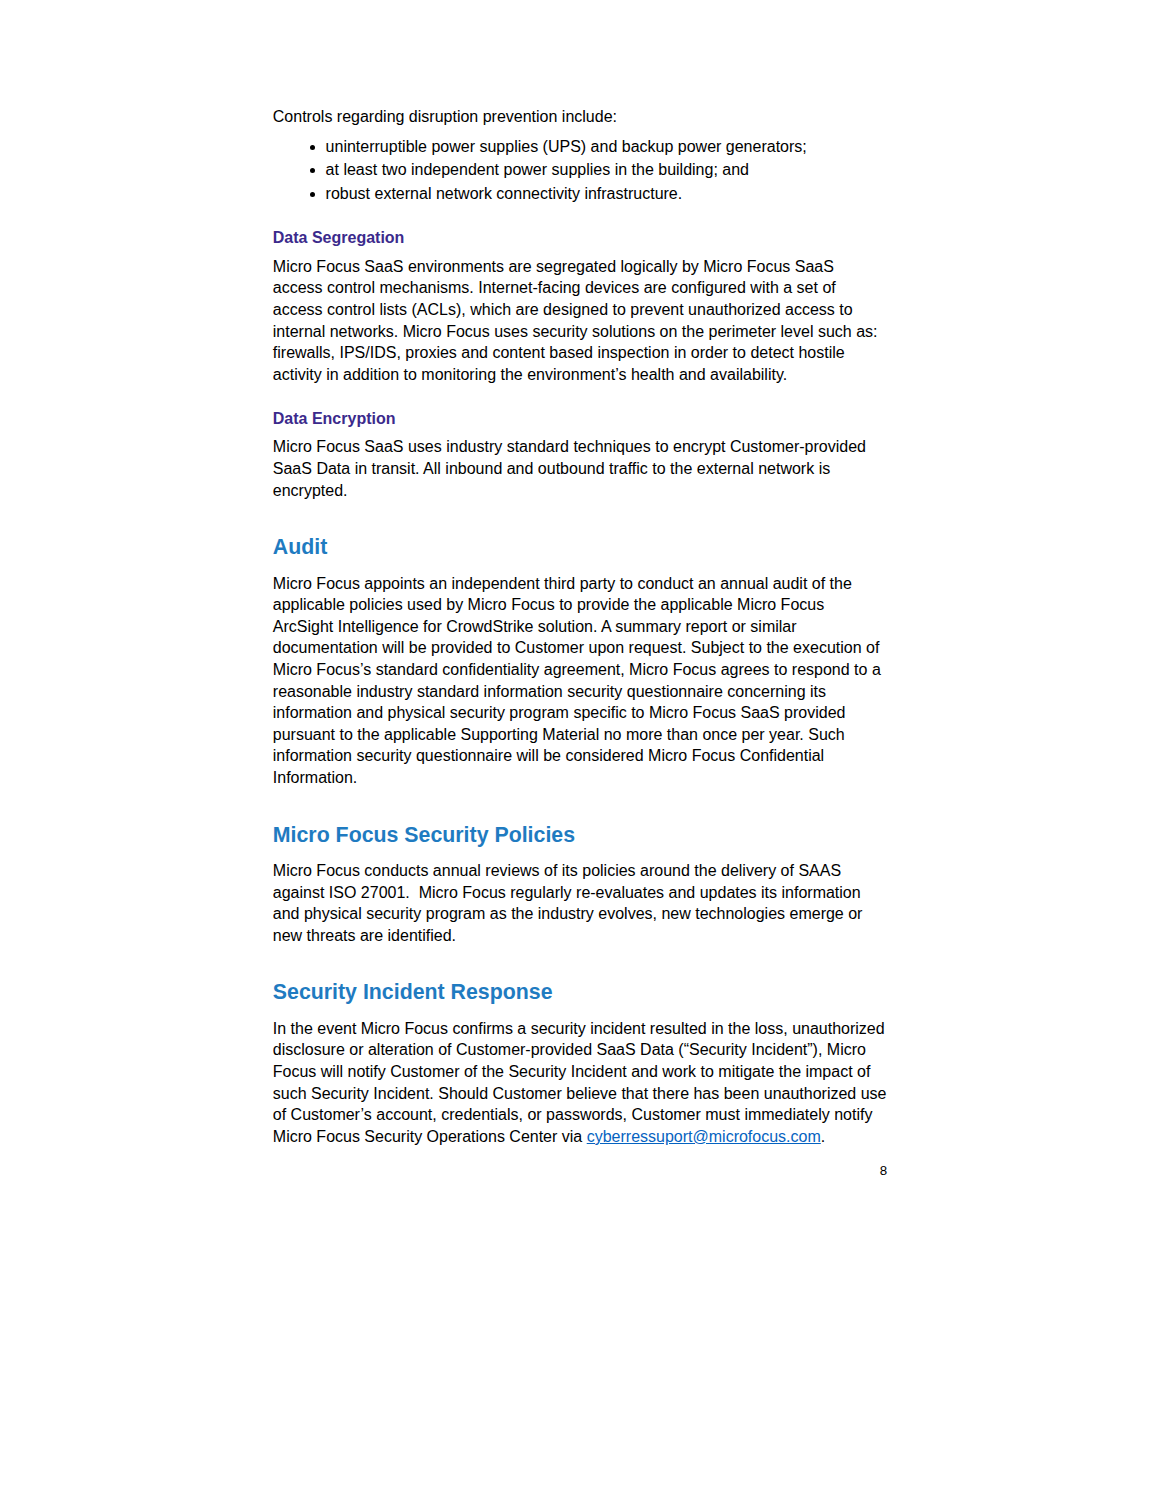Controls regarding disruption prevention include:
uninterruptible power supplies (UPS) and backup power generators;
at least two independent power supplies in the building; and
robust external network connectivity infrastructure.
Data Segregation
Micro Focus SaaS environments are segregated logically by Micro Focus SaaS access control mechanisms. Internet-facing devices are configured with a set of access control lists (ACLs), which are designed to prevent unauthorized access to internal networks. Micro Focus uses security solutions on the perimeter level such as: firewalls, IPS/IDS, proxies and content based inspection in order to detect hostile activity in addition to monitoring the environment’s health and availability.
Data Encryption
Micro Focus SaaS uses industry standard techniques to encrypt Customer-provided SaaS Data in transit. All inbound and outbound traffic to the external network is encrypted.
Audit
Micro Focus appoints an independent third party to conduct an annual audit of the applicable policies used by Micro Focus to provide the applicable Micro Focus ArcSight Intelligence for CrowdStrike solution. A summary report or similar documentation will be provided to Customer upon request. Subject to the execution of Micro Focus’s standard confidentiality agreement, Micro Focus agrees to respond to a reasonable industry standard information security questionnaire concerning its information and physical security program specific to Micro Focus SaaS provided pursuant to the applicable Supporting Material no more than once per year. Such information security questionnaire will be considered Micro Focus Confidential Information.
Micro Focus Security Policies
Micro Focus conducts annual reviews of its policies around the delivery of SAAS against ISO 27001. Micro Focus regularly re-evaluates and updates its information and physical security program as the industry evolves, new technologies emerge or new threats are identified.
Security Incident Response
In the event Micro Focus confirms a security incident resulted in the loss, unauthorized disclosure or alteration of Customer-provided SaaS Data (“Security Incident”), Micro Focus will notify Customer of the Security Incident and work to mitigate the impact of such Security Incident. Should Customer believe that there has been unauthorized use of Customer’s account, credentials, or passwords, Customer must immediately notify Micro Focus Security Operations Center via cyberressuport@microfocus.com.
8